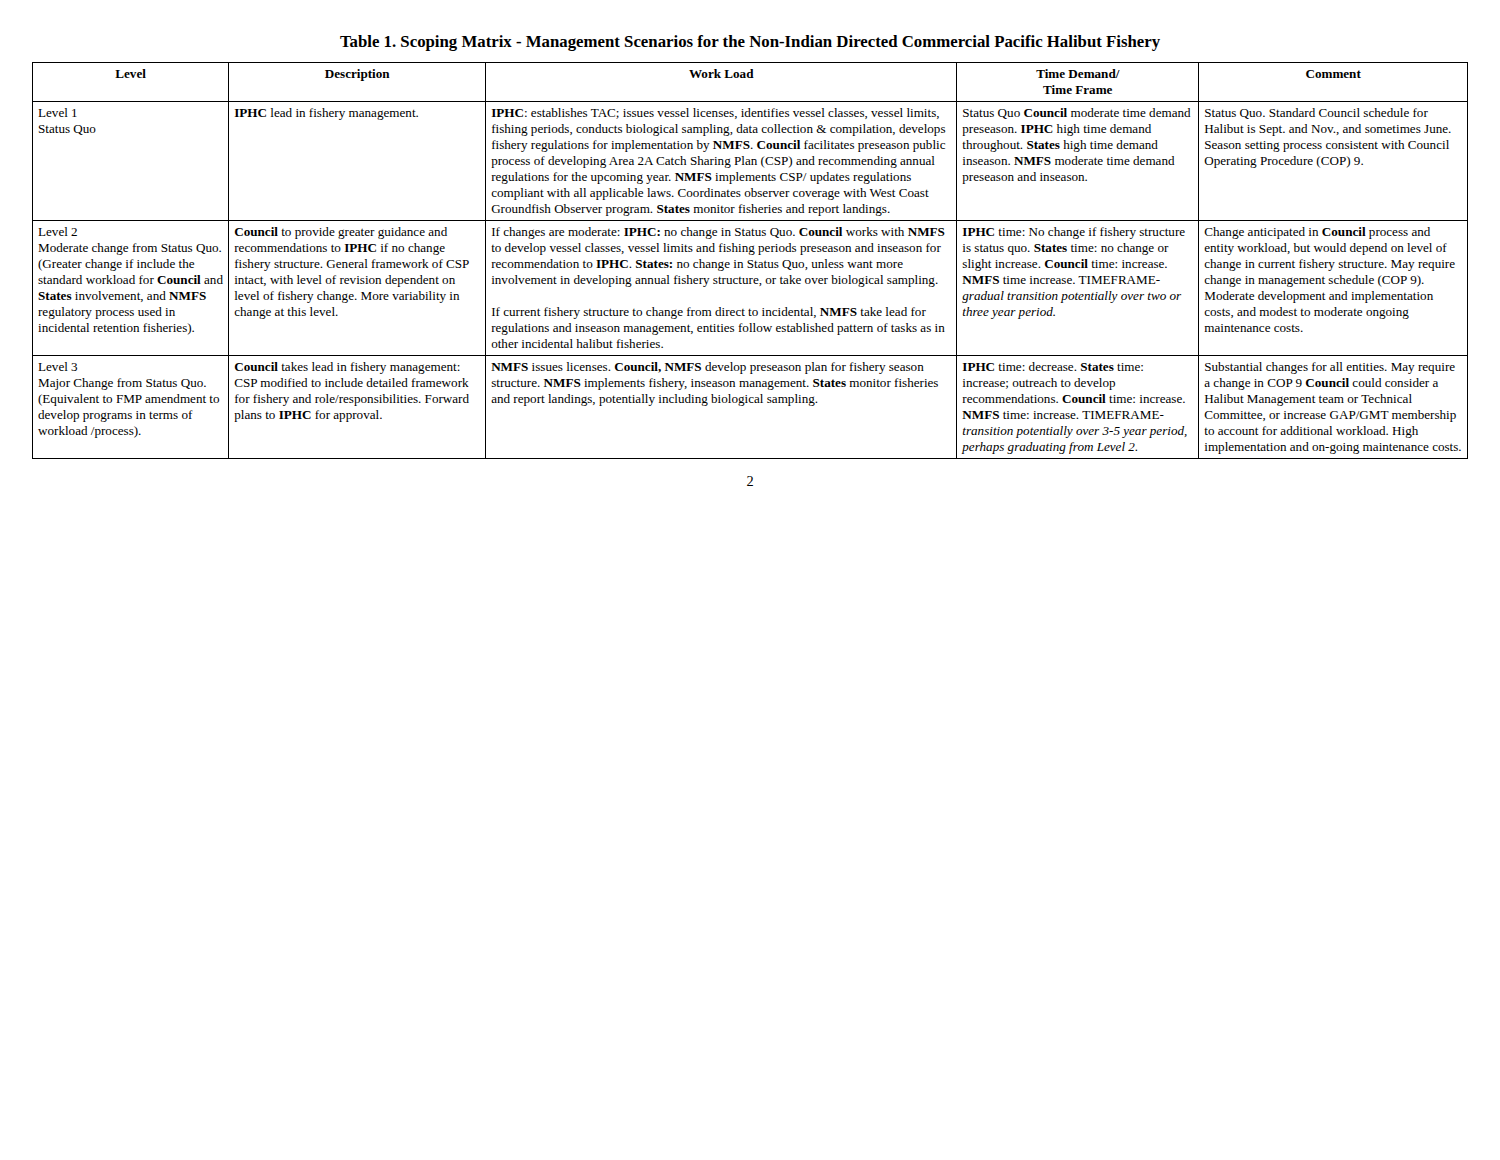Table 1. Scoping Matrix - Management Scenarios for the Non-Indian Directed Commercial Pacific Halibut Fishery
| Level | Description | Work Load | Time Demand/ Time Frame | Comment |
| --- | --- | --- | --- | --- |
| Level 1 Status Quo | IPHC lead in fishery management. | IPHC : establishes TAC; issues vessel licenses, identifies vessel classes, vessel limits, fishing periods, conducts biological sampling, data collection & compilation, develops fishery regulations for implementation by NMFS . Council facilitates preseason public process of developing Area 2A Catch Sharing Plan (CSP) and recommending annual regulations for the upcoming year. NMFS implements CSP/ updates regulations compliant with all applicable laws. Coordinates observer coverage with West Coast Groundfish Observer program. States monitor fisheries and report landings. | Status Quo Council moderate time demand preseason. IPHC high time demand throughout. States high time demand inseason. NMFS moderate time demand preseason and inseason. | Status Quo. Standard Council schedule for Halibut is Sept. and Nov., and sometimes June. Season setting process consistent with Council Operating Procedure (COP) 9. |
| Level 2 Moderate change from Status Quo. (Greater change if include the standard workload for Council and States involvement, and NMFS regulatory process used in incidental retention fisheries). | Council to provide greater guidance and recommendations to IPHC if no change fishery structure. General framework of CSP intact, with level of revision dependent on level of fishery change. More variability in change at this level. | If changes are moderate: IPHC: no change in Status Quo. Council works with NMFS to develop vessel classes, vessel limits and fishing periods preseason and inseason for recommendation to IPHC . States: no change in Status Quo, unless want more involvement in developing annual fishery structure, or take over biological sampling. If current fishery structure to change from direct to incidental, NMFS take lead for regulations and inseason management, entities follow established pattern of tasks as in other incidental halibut fisheries. | IPHC time: No change if fishery structure is status quo. States time: no change or slight increase. Council time: increase. NMFS time increase. TIMEFRAME- gradual transition potentially over two or three year period. | Change anticipated in Council process and entity workload, but would depend on level of change in current fishery structure. May require change in management schedule (COP 9). Moderate development and implementation costs, and modest to moderate ongoing maintenance costs. |
| Level 3 Major Change from Status Quo. (Equivalent to FMP amendment to develop programs in terms of workload /process). | Council takes lead in fishery management: CSP modified to include detailed framework for fishery and role/responsibilities. Forward plans to IPHC for approval. | NMFS issues licenses. Council, NMFS develop preseason plan for fishery season structure. NMFS implements fishery, inseason management. States monitor fisheries and report landings, potentially including biological sampling. | IPHC time: decrease. States time: increase; outreach to develop recommendations. Council time: increase. NMFS time: increase. TIMEFRAME- transition potentially over 3-5 year period, perhaps graduating from Level 2. | Substantial changes for all entities. May require a change in COP 9 Council could consider a Halibut Management team or Technical Committee, or increase GAP/GMT membership to account for additional workload. High implementation and on-going maintenance costs. |
2